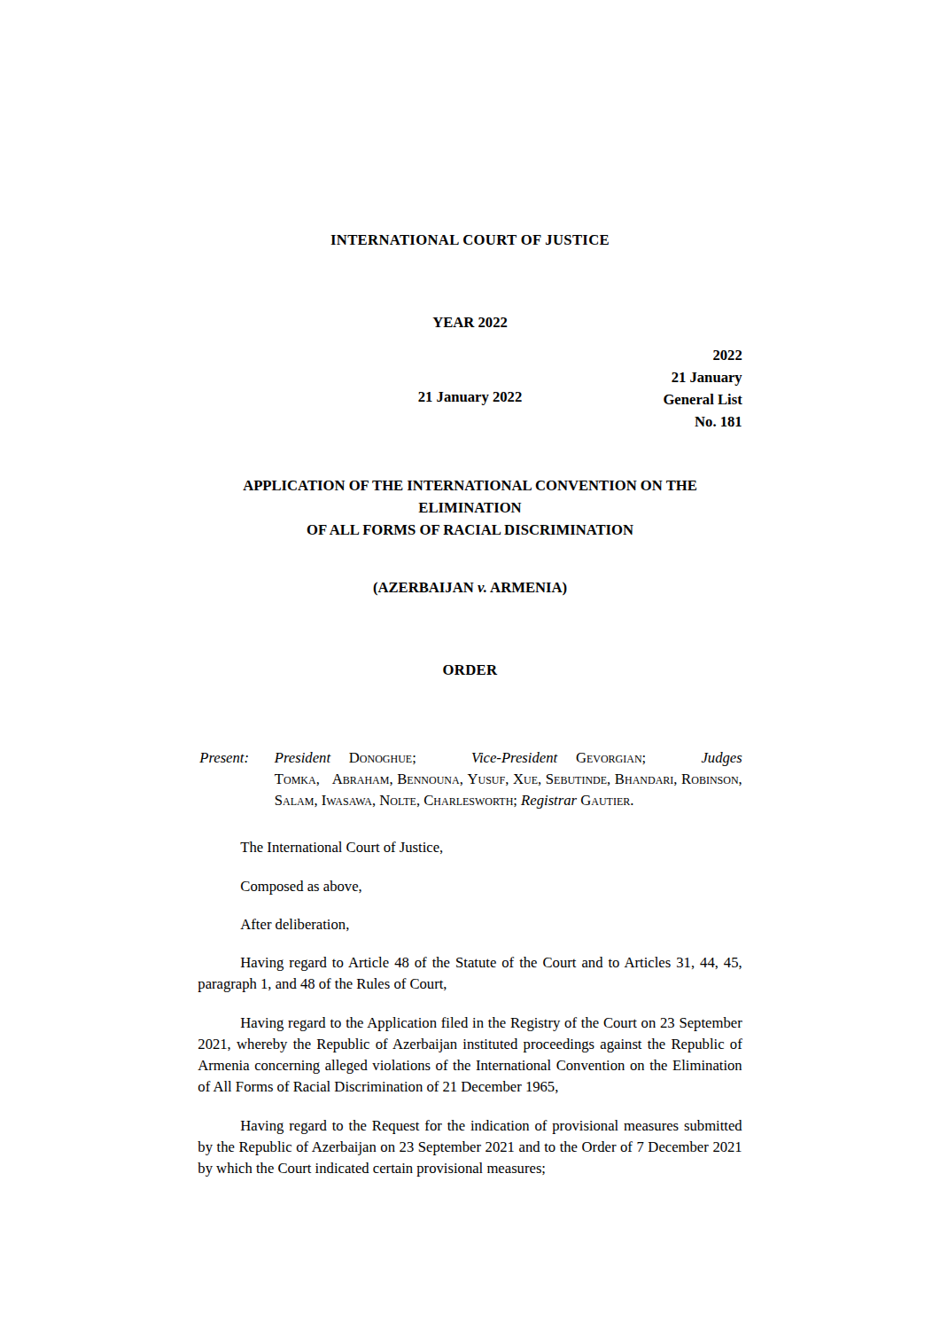INTERNATIONAL COURT OF JUSTICE
YEAR 2022
2022
21 January
General List
No. 181
21 January 2022
APPLICATION OF THE INTERNATIONAL CONVENTION ON THE ELIMINATION OF ALL FORMS OF RACIAL DISCRIMINATION
(AZERBAIJAN v. ARMENIA)
ORDER
Present:
President Donoghue; Vice-President Gevorgian; Judges Tomka, Abraham, Bennouna, Yusuf, Xue, Sebutinde, Bhandari, Robinson, Salam, Iwasawa, Nolte, Charlesworth; Registrar Gautier.
The International Court of Justice,
Composed as above,
After deliberation,
Having regard to Article 48 of the Statute of the Court and to Articles 31, 44, 45, paragraph 1, and 48 of the Rules of Court,
Having regard to the Application filed in the Registry of the Court on 23 September 2021, whereby the Republic of Azerbaijan instituted proceedings against the Republic of Armenia concerning alleged violations of the International Convention on the Elimination of All Forms of Racial Discrimination of 21 December 1965,
Having regard to the Request for the indication of provisional measures submitted by the Republic of Azerbaijan on 23 September 2021 and to the Order of 7 December 2021 by which the Court indicated certain provisional measures;